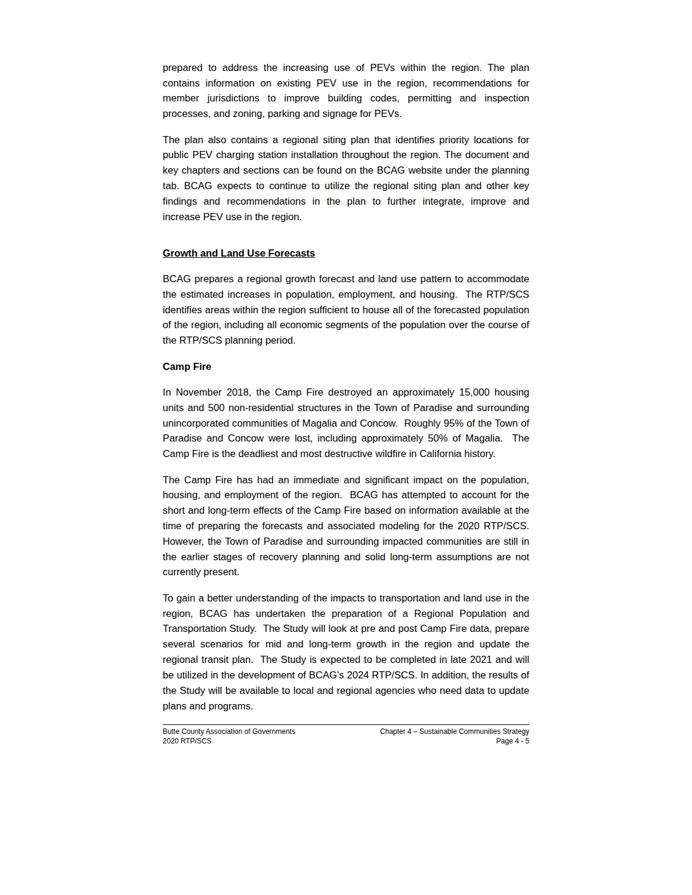prepared to address the increasing use of PEVs within the region. The plan contains information on existing PEV use in the region, recommendations for member jurisdictions to improve building codes, permitting and inspection processes, and zoning, parking and signage for PEVs.
The plan also contains a regional siting plan that identifies priority locations for public PEV charging station installation throughout the region. The document and key chapters and sections can be found on the BCAG website under the planning tab. BCAG expects to continue to utilize the regional siting plan and other key findings and recommendations in the plan to further integrate, improve and increase PEV use in the region.
Growth and Land Use Forecasts
BCAG prepares a regional growth forecast and land use pattern to accommodate the estimated increases in population, employment, and housing. The RTP/SCS identifies areas within the region sufficient to house all of the forecasted population of the region, including all economic segments of the population over the course of the RTP/SCS planning period.
Camp Fire
In November 2018, the Camp Fire destroyed an approximately 15,000 housing units and 500 non-residential structures in the Town of Paradise and surrounding unincorporated communities of Magalia and Concow. Roughly 95% of the Town of Paradise and Concow were lost, including approximately 50% of Magalia. The Camp Fire is the deadliest and most destructive wildfire in California history.
The Camp Fire has had an immediate and significant impact on the population, housing, and employment of the region. BCAG has attempted to account for the short and long-term effects of the Camp Fire based on information available at the time of preparing the forecasts and associated modeling for the 2020 RTP/SCS. However, the Town of Paradise and surrounding impacted communities are still in the earlier stages of recovery planning and solid long-term assumptions are not currently present.
To gain a better understanding of the impacts to transportation and land use in the region, BCAG has undertaken the preparation of a Regional Population and Transportation Study. The Study will look at pre and post Camp Fire data, prepare several scenarios for mid and long-term growth in the region and update the regional transit plan. The Study is expected to be completed in late 2021 and will be utilized in the development of BCAG's 2024 RTP/SCS. In addition, the results of the Study will be available to local and regional agencies who need data to update plans and programs.
Butte County Association of Governments
2020 RTP/SCS
Chapter 4 – Sustainable Communities Strategy
Page 4 - 5